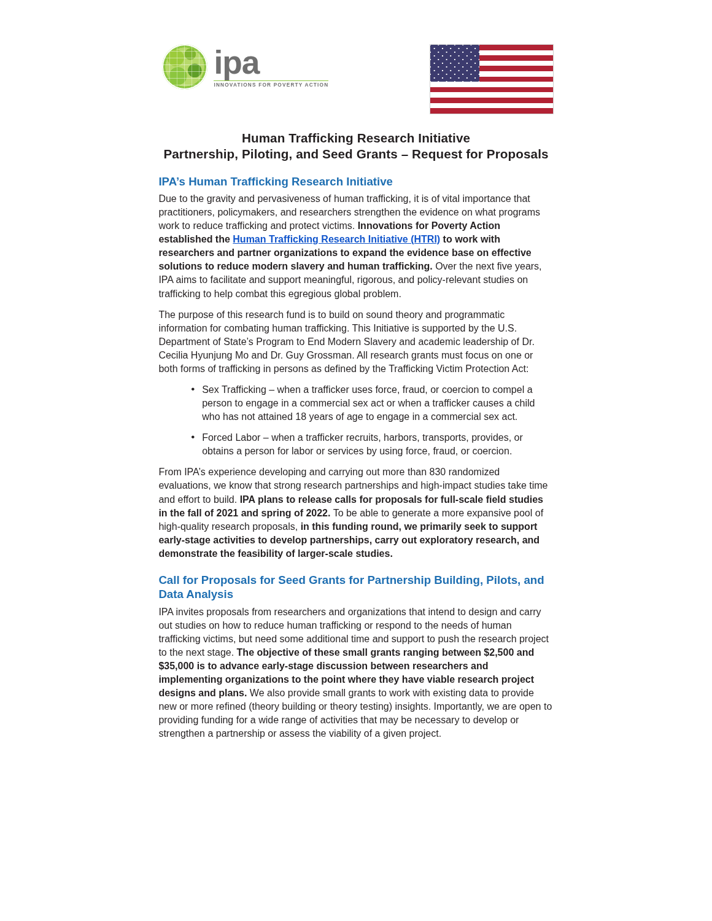ipa INNOVATIONS FOR POVERTY ACTION
Human Trafficking Research Initiative
Partnership, Piloting, and Seed Grants – Request for Proposals
IPA’s Human Trafficking Research Initiative
Due to the gravity and pervasiveness of human trafficking, it is of vital importance that practitioners, policymakers, and researchers strengthen the evidence on what programs work to reduce trafficking and protect victims. Innovations for Poverty Action established the Human Trafficking Research Initiative (HTRI) to work with researchers and partner organizations to expand the evidence base on effective solutions to reduce modern slavery and human trafficking. Over the next five years, IPA aims to facilitate and support meaningful, rigorous, and policy-relevant studies on trafficking to help combat this egregious global problem.
The purpose of this research fund is to build on sound theory and programmatic information for combating human trafficking. This Initiative is supported by the U.S. Department of State’s Program to End Modern Slavery and academic leadership of Dr. Cecilia Hyunjung Mo and Dr. Guy Grossman. All research grants must focus on one or both forms of trafficking in persons as defined by the Trafficking Victim Protection Act:
Sex Trafficking – when a trafficker uses force, fraud, or coercion to compel a person to engage in a commercial sex act or when a trafficker causes a child who has not attained 18 years of age to engage in a commercial sex act.
Forced Labor – when a trafficker recruits, harbors, transports, provides, or obtains a person for labor or services by using force, fraud, or coercion.
From IPA’s experience developing and carrying out more than 830 randomized evaluations, we know that strong research partnerships and high-impact studies take time and effort to build. IPA plans to release calls for proposals for full-scale field studies in the fall of 2021 and spring of 2022. To be able to generate a more expansive pool of high-quality research proposals, in this funding round, we primarily seek to support early-stage activities to develop partnerships, carry out exploratory research, and demonstrate the feasibility of larger-scale studies.
Call for Proposals for Seed Grants for Partnership Building, Pilots, and Data Analysis
IPA invites proposals from researchers and organizations that intend to design and carry out studies on how to reduce human trafficking or respond to the needs of human trafficking victims, but need some additional time and support to push the research project to the next stage. The objective of these small grants ranging between $2,500 and $35,000 is to advance early-stage discussion between researchers and implementing organizations to the point where they have viable research project designs and plans. We also provide small grants to work with existing data to provide new or more refined (theory building or theory testing) insights. Importantly, we are open to providing funding for a wide range of activities that may be necessary to develop or strengthen a partnership or assess the viability of a given project.